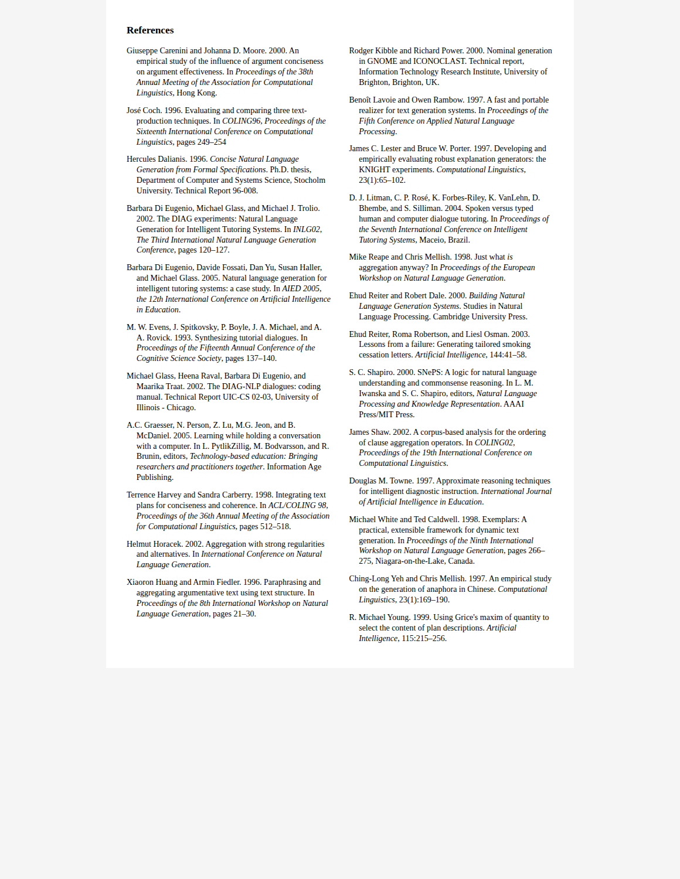References
Giuseppe Carenini and Johanna D. Moore. 2000. An empirical study of the influence of argument conciseness on argument effectiveness. In Proceedings of the 38th Annual Meeting of the Association for Computational Linguistics, Hong Kong.
José Coch. 1996. Evaluating and comparing three text-production techniques. In COLING96, Proceedings of the Sixteenth International Conference on Computational Linguistics, pages 249–254
Hercules Dalianis. 1996. Concise Natural Language Generation from Formal Specifications. Ph.D. thesis, Department of Computer and Systems Science, Stocholm University. Technical Report 96-008.
Barbara Di Eugenio, Michael Glass, and Michael J. Trolio. 2002. The DIAG experiments: Natural Language Generation for Intelligent Tutoring Systems. In INLG02, The Third International Natural Language Generation Conference, pages 120–127.
Barbara Di Eugenio, Davide Fossati, Dan Yu, Susan Haller, and Michael Glass. 2005. Natural language generation for intelligent tutoring systems: a case study. In AIED 2005, the 12th International Conference on Artificial Intelligence in Education.
M. W. Evens, J. Spitkovsky, P. Boyle, J. A. Michael, and A. A. Rovick. 1993. Synthesizing tutorial dialogues. In Proceedings of the Fifteenth Annual Conference of the Cognitive Science Society, pages 137–140.
Michael Glass, Heena Raval, Barbara Di Eugenio, and Maarika Traat. 2002. The DIAG-NLP dialogues: coding manual. Technical Report UIC-CS 02-03, University of Illinois - Chicago.
A.C. Graesser, N. Person, Z. Lu, M.G. Jeon, and B. McDaniel. 2005. Learning while holding a conversation with a computer. In L. PytlikZillig, M. Bodvarsson, and R. Brunin, editors, Technology-based education: Bringing researchers and practitioners together. Information Age Publishing.
Terrence Harvey and Sandra Carberry. 1998. Integrating text plans for conciseness and coherence. In ACL/COLING 98, Proceedings of the 36th Annual Meeting of the Association for Computational Linguistics, pages 512–518.
Helmut Horacek. 2002. Aggregation with strong regularities and alternatives. In International Conference on Natural Language Generation.
Xiaoron Huang and Armin Fiedler. 1996. Paraphrasing and aggregating argumentative text using text structure. In Proceedings of the 8th International Workshop on Natural Language Generation, pages 21–30.
Rodger Kibble and Richard Power. 2000. Nominal generation in GNOME and ICONOCLAST. Technical report, Information Technology Research Institute, University of Brighton, Brighton, UK.
Benoît Lavoie and Owen Rambow. 1997. A fast and portable realizer for text generation systems. In Proceedings of the Fifth Conference on Applied Natural Language Processing.
James C. Lester and Bruce W. Porter. 1997. Developing and empirically evaluating robust explanation generators: the KNIGHT experiments. Computational Linguistics, 23(1):65–102.
D. J. Litman, C. P. Rosé, K. Forbes-Riley, K. VanLehn, D. Bhembe, and S. Silliman. 2004. Spoken versus typed human and computer dialogue tutoring. In Proceedings of the Seventh International Conference on Intelligent Tutoring Systems, Maceio, Brazil.
Mike Reape and Chris Mellish. 1998. Just what is aggregation anyway? In Proceedings of the European Workshop on Natural Language Generation.
Ehud Reiter and Robert Dale. 2000. Building Natural Language Generation Systems. Studies in Natural Language Processing. Cambridge University Press.
Ehud Reiter, Roma Robertson, and Liesl Osman. 2003. Lessons from a failure: Generating tailored smoking cessation letters. Artificial Intelligence, 144:41–58.
S. C. Shapiro. 2000. SNePS: A logic for natural language understanding and commonsense reasoning. In L. M. Iwanska and S. C. Shapiro, editors, Natural Language Processing and Knowledge Representation. AAAI Press/MIT Press.
James Shaw. 2002. A corpus-based analysis for the ordering of clause aggregation operators. In COLING02, Proceedings of the 19th International Conference on Computational Linguistics.
Douglas M. Towne. 1997. Approximate reasoning techniques for intelligent diagnostic instruction. International Journal of Artificial Intelligence in Education.
Michael White and Ted Caldwell. 1998. Exemplars: A practical, extensible framework for dynamic text generation. In Proceedings of the Ninth International Workshop on Natural Language Generation, pages 266–275, Niagara-on-the-Lake, Canada.
Ching-Long Yeh and Chris Mellish. 1997. An empirical study on the generation of anaphora in Chinese. Computational Linguistics, 23(1):169–190.
R. Michael Young. 1999. Using Grice's maxim of quantity to select the content of plan descriptions. Artificial Intelligence, 115:215–256.